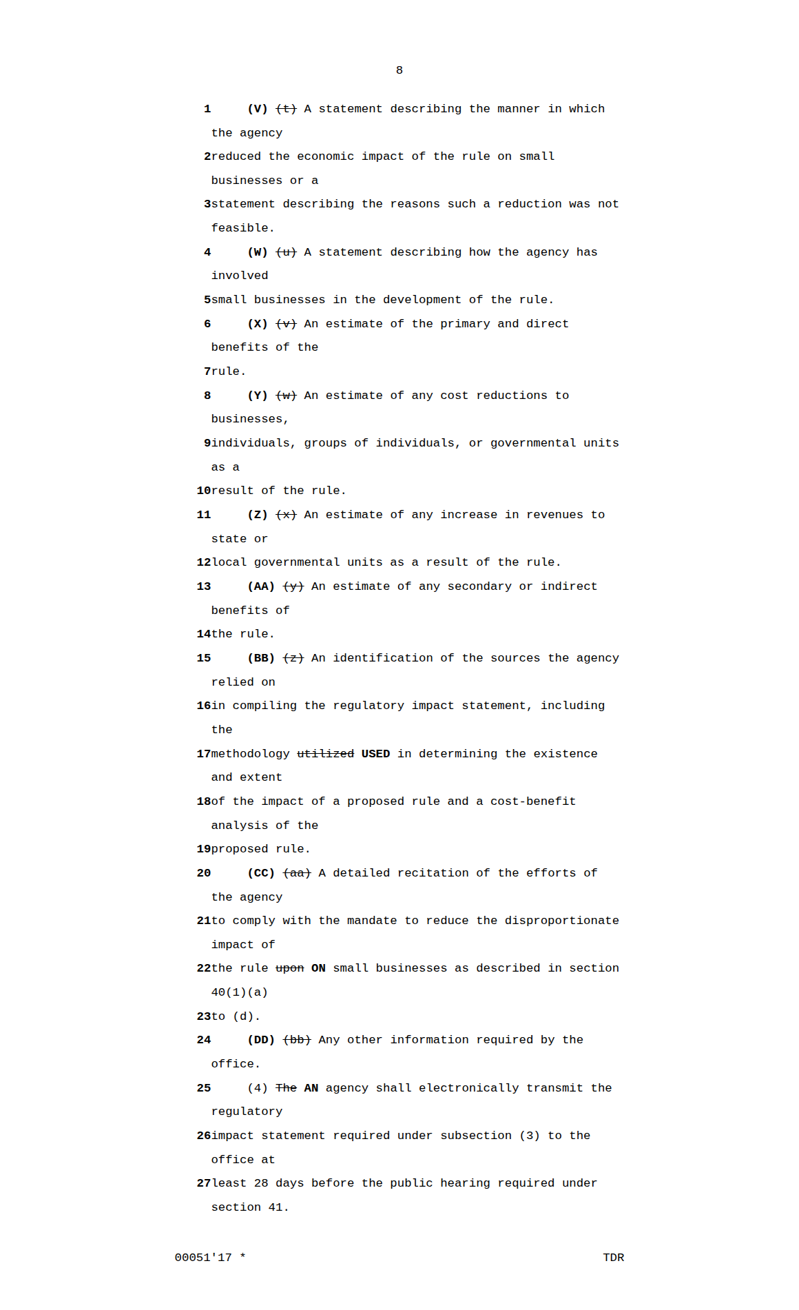8
| 1 | (V) (t) A statement describing the manner in which the agency |
| 2 | reduced the economic impact of the rule on small businesses or a |
| 3 | statement describing the reasons such a reduction was not feasible. |
| 4 | (W) (u) A statement describing how the agency has involved |
| 5 | small businesses in the development of the rule. |
| 6 | (X) (v) An estimate of the primary and direct benefits of the |
| 7 | rule. |
| 8 | (Y) (w) An estimate of any cost reductions to businesses, |
| 9 | individuals, groups of individuals, or governmental units as a |
| 10 | result of the rule. |
| 11 | (Z) (x) An estimate of any increase in revenues to state or |
| 12 | local governmental units as a result of the rule. |
| 13 | (AA) (y) An estimate of any secondary or indirect benefits of |
| 14 | the rule. |
| 15 | (BB) (z) An identification of the sources the agency relied on |
| 16 | in compiling the regulatory impact statement, including the |
| 17 | methodology utilized USED in determining the existence and extent |
| 18 | of the impact of a proposed rule and a cost-benefit analysis of the |
| 19 | proposed rule. |
| 20 | (CC) (aa) A detailed recitation of the efforts of the agency |
| 21 | to comply with the mandate to reduce the disproportionate impact of |
| 22 | the rule upon ON small businesses as described in section 40(1)(a) |
| 23 | to (d). |
| 24 | (DD) (bb) Any other information required by the office. |
| 25 | (4) The AN agency shall electronically transmit the regulatory |
| 26 | impact statement required under subsection (3) to the office at |
| 27 | least 28 days before the public hearing required under section 41. |
00051'17 *
TDR